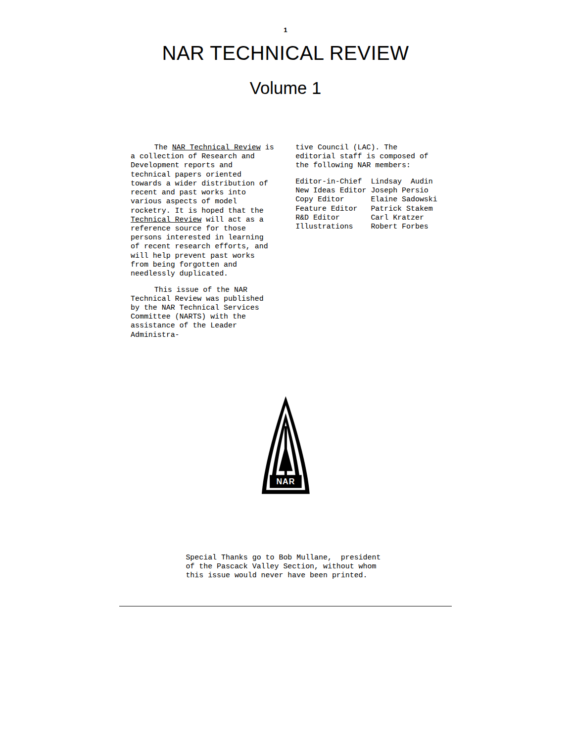1
NAR TECHNICAL REVIEW
Volume 1
The NAR Technical Review is a collection of Research and Development reports and technical papers oriented towards a wider distribution of recent and past works into various aspects of model rocketry. It is hoped that the Technical Review will act as a reference source for those persons interested in learning of recent research efforts, and will help prevent past works from being forgotten and needlessly duplicated.
This issue of the NAR Technical Review was published by the NAR Technical Services Committee (NARTS) with the assistance of the Leader Administra-
tive Council (LAC). The editorial staff is composed of the following NAR members:
Editor-in-Chief Lindsay Audin New Ideas Editor Joseph Persio Copy Editor Elaine Sadowski Feature Editor Patrick Stakem R&D Editor Carl Kratzer Illustrations Robert Forbes
NAR
Special Thanks go to Bob Mullane, president
of the Pascack Valley Section, without whom
this issue would never have been printed.